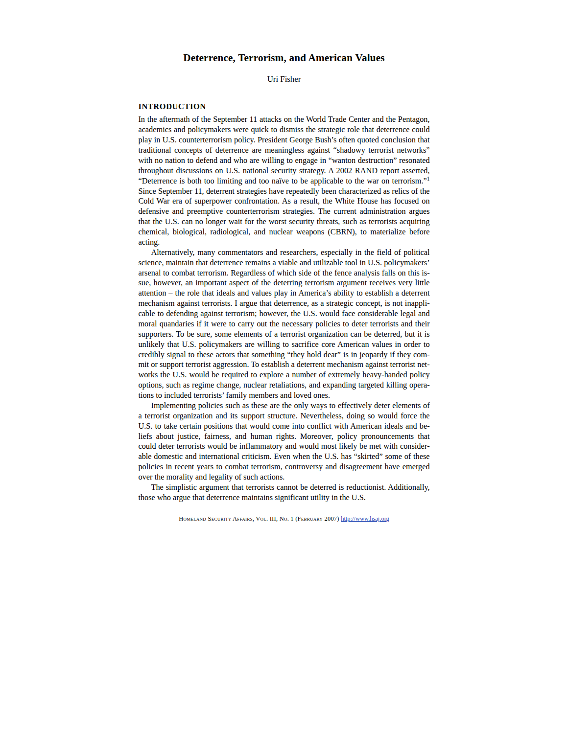Deterrence, Terrorism, and American Values
Uri Fisher
INTRODUCTION
In the aftermath of the September 11 attacks on the World Trade Center and the Pentagon, academics and policymakers were quick to dismiss the strategic role that deterrence could play in U.S. counterterrorism policy. President George Bush’s often quoted conclusion that traditional concepts of deterrence are meaningless against “shadowy terrorist networks” with no nation to defend and who are willing to engage in “wanton destruction” resonated throughout discussions on U.S. national security strategy. A 2002 RAND report asserted, “Deterrence is both too limiting and too naïve to be applicable to the war on terrorism.”1 Since September 11, deterrent strategies have repeatedly been characterized as relics of the Cold War era of superpower confrontation. As a result, the White House has focused on defensive and preemptive counterterrorism strategies. The current administration argues that the U.S. can no longer wait for the worst security threats, such as terrorists acquiring chemical, biological, radiological, and nuclear weapons (CBRN), to materialize before acting.
Alternatively, many commentators and researchers, especially in the field of political science, maintain that deterrence remains a viable and utilizable tool in U.S. policymakers’ arsenal to combat terrorism. Regardless of which side of the fence analysis falls on this issue, however, an important aspect of the deterring terrorism argument receives very little attention – the role that ideals and values play in America’s ability to establish a deterrent mechanism against terrorists. I argue that deterrence, as a strategic concept, is not inapplicable to defending against terrorism; however, the U.S. would face considerable legal and moral quandaries if it were to carry out the necessary policies to deter terrorists and their supporters. To be sure, some elements of a terrorist organization can be deterred, but it is unlikely that U.S. policymakers are willing to sacrifice core American values in order to credibly signal to these actors that something “they hold dear” is in jeopardy if they commit or support terrorist aggression. To establish a deterrent mechanism against terrorist networks the U.S. would be required to explore a number of extremely heavy-handed policy options, such as regime change, nuclear retaliations, and expanding targeted killing operations to included terrorists’ family members and loved ones.
Implementing policies such as these are the only ways to effectively deter elements of a terrorist organization and its support structure. Nevertheless, doing so would force the U.S. to take certain positions that would come into conflict with American ideals and beliefs about justice, fairness, and human rights. Moreover, policy pronouncements that could deter terrorists would be inflammatory and would most likely be met with considerable domestic and international criticism. Even when the U.S. has “skirted” some of these policies in recent years to combat terrorism, controversy and disagreement have emerged over the morality and legality of such actions.
The simplistic argument that terrorists cannot be deterred is reductionist. Additionally, those who argue that deterrence maintains significant utility in the U.S.
Homeland Security Affairs, Vol. III, No. 1 (February 2007) http://www.hsaj.org